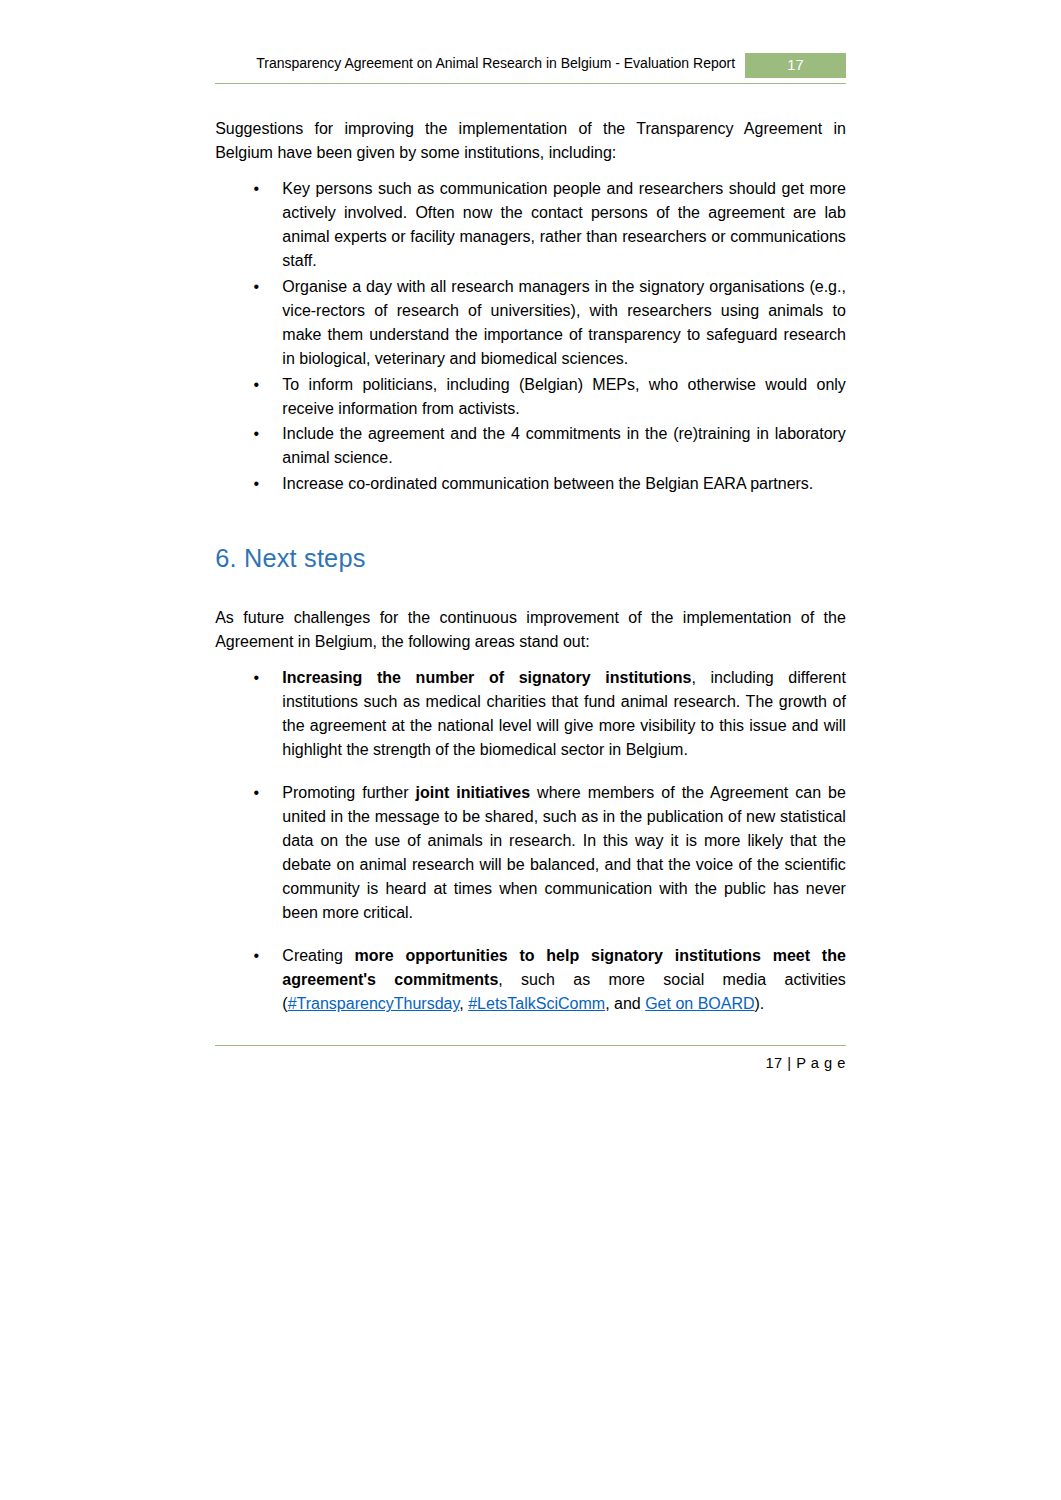Transparency Agreement on Animal Research in Belgium - Evaluation Report
17
Suggestions for improving the implementation of the Transparency Agreement in Belgium have been given by some institutions, including:
Key persons such as communication people and researchers should get more actively involved. Often now the contact persons of the agreement are lab animal experts or facility managers, rather than researchers or communications staff.
Organise a day with all research managers in the signatory organisations (e.g., vice-rectors of research of universities), with researchers using animals to make them understand the importance of transparency to safeguard research in biological, veterinary and biomedical sciences.
To inform politicians, including (Belgian) MEPs, who otherwise would only receive information from activists.
Include the agreement and the 4 commitments in the (re)training in laboratory animal science.
Increase co-ordinated communication between the Belgian EARA partners.
6. Next steps
As future challenges for the continuous improvement of the implementation of the Agreement in Belgium, the following areas stand out:
Increasing the number of signatory institutions, including different institutions such as medical charities that fund animal research. The growth of the agreement at the national level will give more visibility to this issue and will highlight the strength of the biomedical sector in Belgium.
Promoting further joint initiatives where members of the Agreement can be united in the message to be shared, such as in the publication of new statistical data on the use of animals in research. In this way it is more likely that the debate on animal research will be balanced, and that the voice of the scientific community is heard at times when communication with the public has never been more critical.
Creating more opportunities to help signatory institutions meet the agreement's commitments, such as more social media activities (#TransparencyThursday, #LetsTalkSciComm, and Get on BOARD).
17 | P a g e